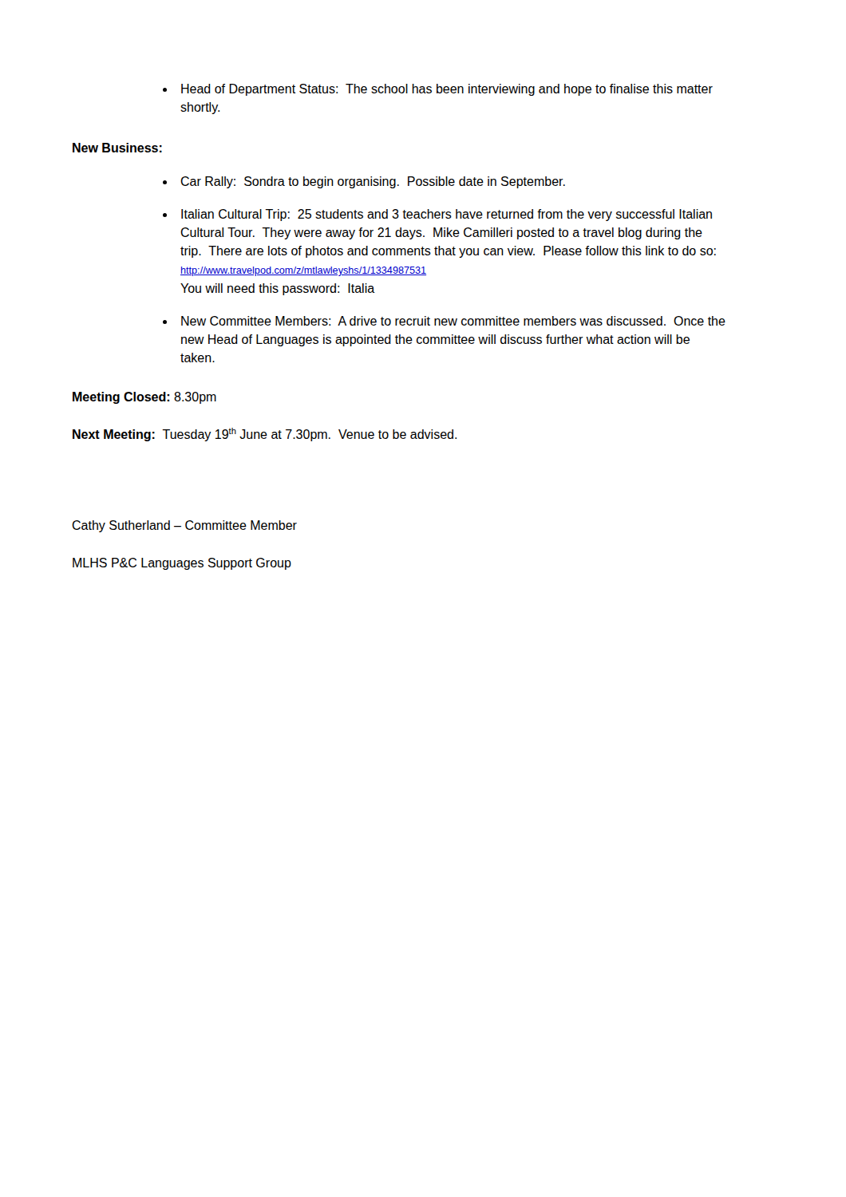Head of Department Status: The school has been interviewing and hope to finalise this matter shortly.
New Business:
Car Rally: Sondra to begin organising. Possible date in September.
Italian Cultural Trip: 25 students and 3 teachers have returned from the very successful Italian Cultural Tour. They were away for 21 days. Mike Camilleri posted to a travel blog during the trip. There are lots of photos and comments that you can view. Please follow this link to do so:
http://www.travelpod.com/z/mtlawleyshs/1/1334987531
You will need this password: Italia
New Committee Members: A drive to recruit new committee members was discussed. Once the new Head of Languages is appointed the committee will discuss further what action will be taken.
Meeting Closed: 8.30pm
Next Meeting: Tuesday 19th June at 7.30pm. Venue to be advised.
Cathy Sutherland – Committee Member
MLHS P&C Languages Support Group